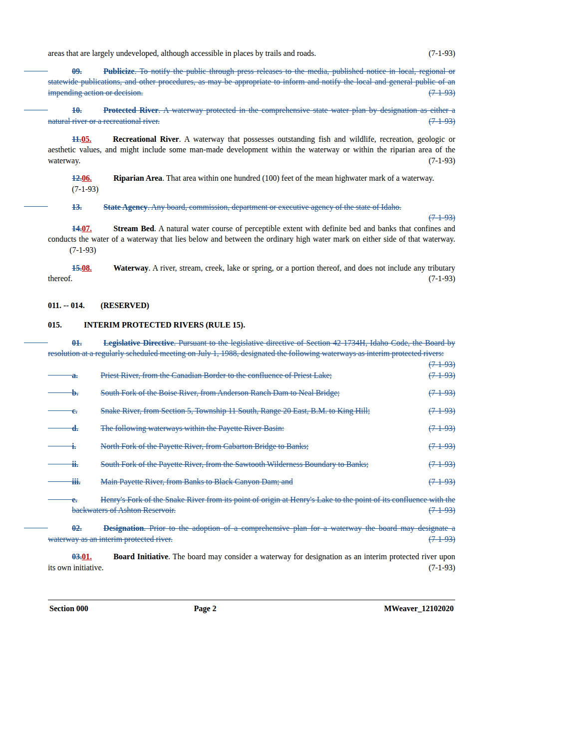areas that are largely undeveloped, although accessible in places by trails and roads.(7-1-93)
09. Publicize. To notify the public through press releases to the media, published notice in local, regional or statewide publications, and other procedures, as may be appropriate to inform and notify the local and general public of an impending action or decision.(7-1-93)
10. Protected River. A waterway protected in the comprehensive state water plan by designation as either a natural river or a recreational river.(7-1-93)
11. 05. Recreational River. A waterway that possesses outstanding fish and wildlife, recreation, geologic or aesthetic values, and might include some man-made development within the waterway or within the riparian area of the waterway.(7-1-93)
12. 06. Riparian Area. That area within one hundred (100) feet of the mean highwater mark of a waterway.
(7-1-93)
13. State Agency. Any board, commission, department or executive agency of the state of Idaho.
(7-1-93)
14. 07. Stream Bed. A natural water course of perceptible extent with definite bed and banks that confines and conducts the water of a waterway that lies below and between the ordinary high water mark on either side of that waterway. (7-1-93)
15. 08. Waterway. A river, stream, creek, lake or spring, or a portion thereof, and does not include any tributary thereof.(7-1-93)
011. -- 014.(RESERVED)
015. INTERIM PROTECTED RIVERS (RULE 15).
01. Legislative Directive. Pursuant to the legislative directive of Section 42-1734H, Idaho Code, the Board by resolution at a regularly scheduled meeting on July 1, 1988, designated the following waterways as interim protected rivers:(7-1-93)
a. Priest River, from the Canadian Border to the confluence of Priest Lake;(7-1-93)
b. South Fork of the Boise River, from Anderson Ranch Dam to Neal Bridge;(7-1-93)
c. Snake River, from Section 5, Township 11 South, Range 20 East, B.M. to King Hill;(7-1-93)
d. The following waterways within the Payette River Basin:(7-1-93)
i. North Fork of the Payette River, from Cabarton Bridge to Banks;(7-1-93)
ii. South Fork of the Payette River, from the Sawtooth Wilderness Boundary to Banks;(7-1-93)
iii. Main Payette River, from Banks to Black Canyon Dam; and(7-1-93)
e. Henry's Fork of the Snake River from its point of origin at Henry's Lake to the point of its confluence with the backwaters of Ashton Reservoir.(7-1-93)
02. Designation. Prior to the adoption of a comprehensive plan for a waterway the board may designate a waterway as an interim protected river.(7-1-93)
03. 01. Board Initiative. The board may consider a waterway for designation as an interim protected river upon its own initiative.(7-1-93)
| Section 000 | Page 2 | MWeaver_12102020 |